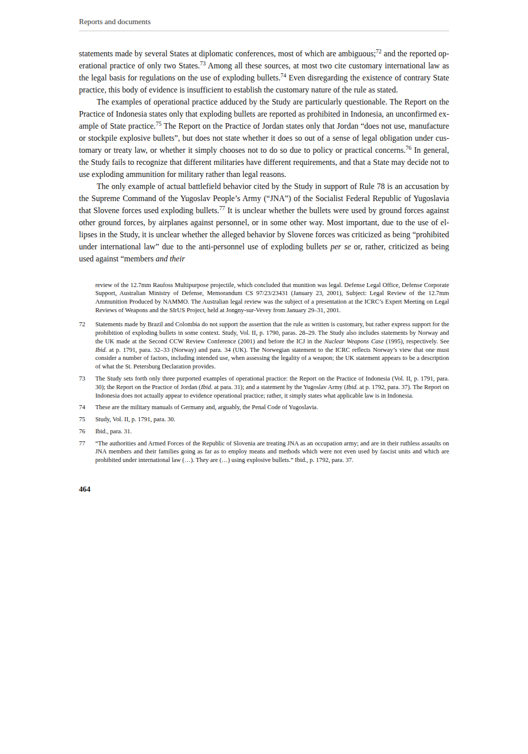Reports and documents
statements made by several States at diplomatic conferences, most of which are ambiguous;72 and the reported operational practice of only two States.73 Among all these sources, at most two cite customary international law as the legal basis for regulations on the use of exploding bullets.74 Even disregarding the existence of contrary State practice, this body of evidence is insufficient to establish the customary nature of the rule as stated.
The examples of operational practice adduced by the Study are particularly questionable. The Report on the Practice of Indonesia states only that exploding bullets are reported as prohibited in Indonesia, an unconfirmed example of State practice.75 The Report on the Practice of Jordan states only that Jordan “does not use, manufacture or stockpile explosive bullets”, but does not state whether it does so out of a sense of legal obligation under customary or treaty law, or whether it simply chooses not to do so due to policy or practical concerns.76 In general, the Study fails to recognize that different militaries have different requirements, and that a State may decide not to use exploding ammunition for military rather than legal reasons.
The only example of actual battlefield behavior cited by the Study in support of Rule 78 is an accusation by the Supreme Command of the Yugoslav People’s Army (“JNA”) of the Socialist Federal Republic of Yugoslavia that Slovene forces used exploding bullets.77 It is unclear whether the bullets were used by ground forces against other ground forces, by airplanes against personnel, or in some other way. Most important, due to the use of ellipses in the Study, it is unclear whether the alleged behavior by Slovene forces was criticized as being “prohibited under international law” due to the anti-personnel use of exploding bullets per se or, rather, criticized as being used against “members and their
review of the 12.7mm Raufoss Multipurpose projectile, which concluded that munition was legal. Defense Legal Office, Defense Corporate Support, Australian Ministry of Defense, Memorandum CS 97/23/23431 (January 23, 2001), Subject: Legal Review of the 12.7mm Ammunition Produced by NAMMO. The Australian legal review was the subject of a presentation at the ICRC’s Expert Meeting on Legal Reviews of Weapons and the SIrUS Project, held at Jongny-sur-Vevey from January 29–31, 2001.
Statements made by Brazil and Colombia do not support the assertion that the rule as written is customary, but rather express support for the prohibition of exploding bullets in some context. Study, Vol. II, p. 1790, paras. 28–29. The Study also includes statements by Norway and the UK made at the Second CCW Review Conference (2001) and before the ICJ in the Nuclear Weapons Case (1995), respectively. See Ibid. at p. 1791, para. 32–33 (Norway) and para. 34 (UK). The Norwegian statement to the ICRC reflects Norway’s view that one must consider a number of factors, including intended use, when assessing the legality of a weapon; the UK statement appears to be a description of what the St. Petersburg Declaration provides.
The Study sets forth only three purported examples of operational practice: the Report on the Practice of Indonesia (Vol. II, p. 1791, para. 30); the Report on the Practice of Jordan (Ibid. at para. 31); and a statement by the Yugoslav Army (Ibid. at p. 1792, para. 37). The Report on Indonesia does not actually appear to evidence operational practice; rather, it simply states what applicable law is in Indonesia.
These are the military manuals of Germany and, arguably, the Penal Code of Yugoslavia.
Study, Vol. II, p. 1791, para. 30.
Ibid., para. 31.
“The authorities and Armed Forces of the Republic of Slovenia are treating JNA as an occupation army; and are in their ruthless assaults on JNA members and their families going as far as to employ means and methods which were not even used by fascist units and which are prohibited under international law (…). They are (…) using explosive bullets.” Ibid., p. 1792, para. 37.
464